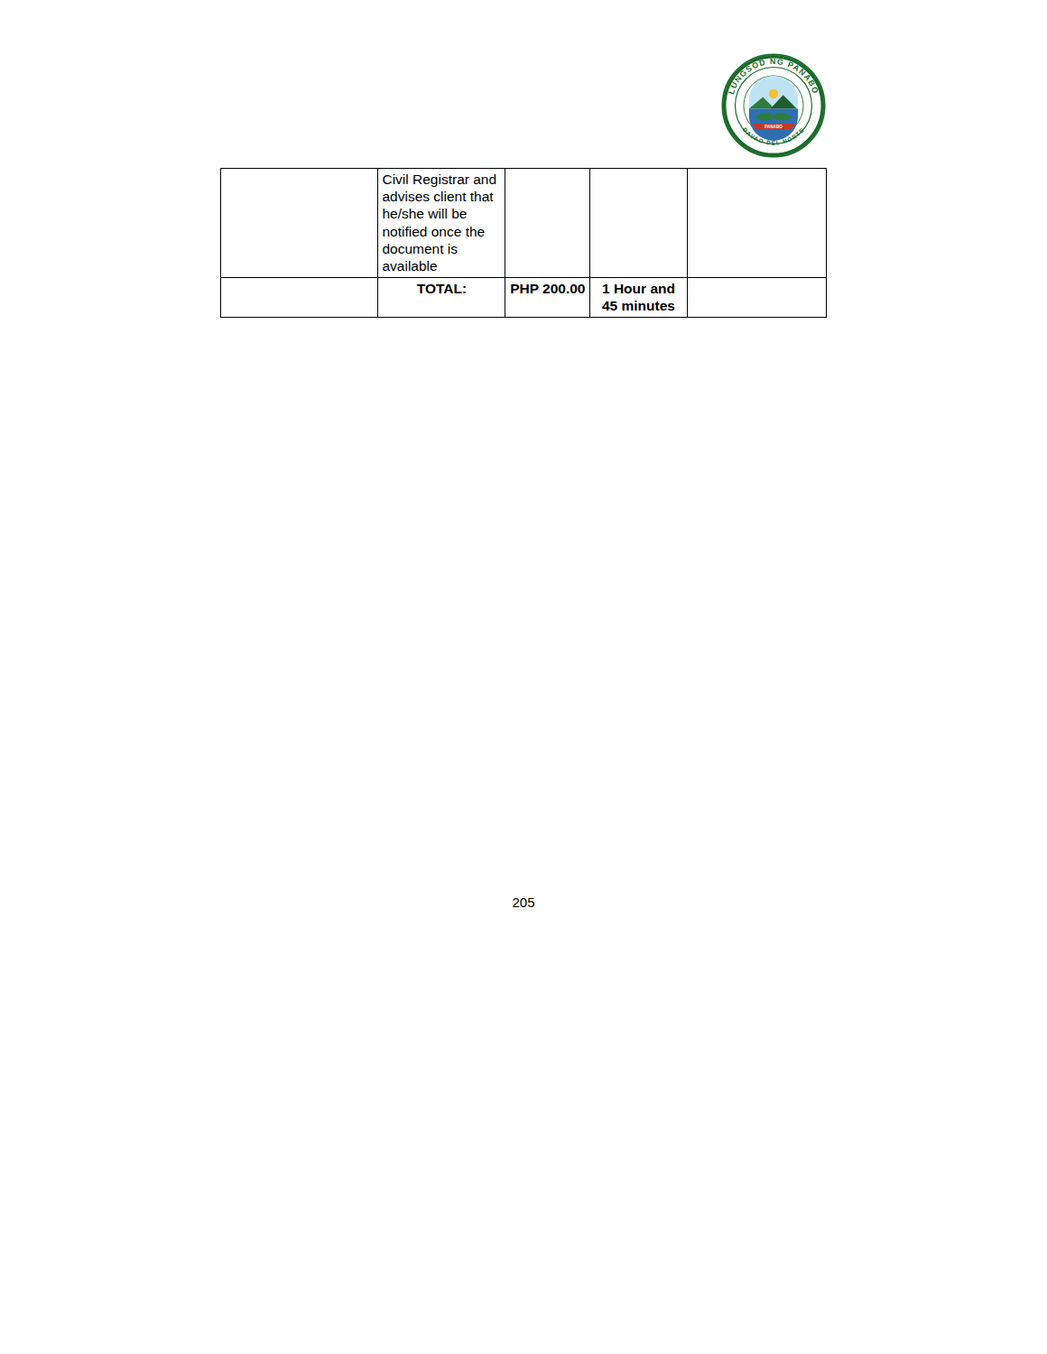City of Panabo Seal LUNGSOD NG PANABO DAVAO DEL NORTE PANABO
| | Civil Registrar and advises client that he/she will be notified once the document is available | | | |
| | TOTAL: | PHP 200.00 | 1 Hour and 45 minutes | |
205